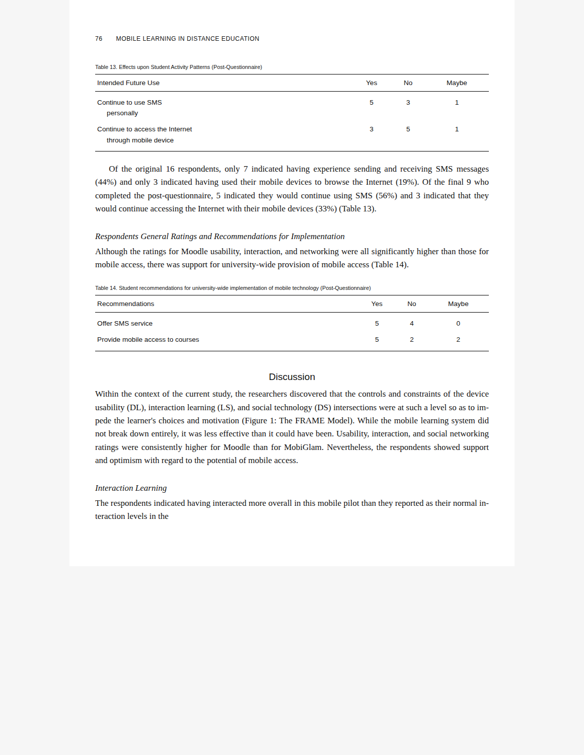76 Mobile Learning in Distance Education
Table 13. Effects upon Student Activity Patterns (Post-Questionnaire)
| Intended Future Use | Yes | No | Maybe |
| --- | --- | --- | --- |
| Continue to use SMS personally | 5 | 3 | 1 |
| Continue to access the Internet through mobile device | 3 | 5 | 1 |
Of the original 16 respondents, only 7 indicated having experience sending and receiving SMS messages (44%) and only 3 indicated having used their mobile devices to browse the Internet (19%). Of the final 9 who completed the post-questionnaire, 5 indicated they would continue using SMS (56%) and 3 indicated that they would continue accessing the Internet with their mobile devices (33%) (Table 13).
Respondents General Ratings and Recommendations for Implementation
Although the ratings for Moodle usability, interaction, and networking were all significantly higher than those for mobile access, there was support for university-wide provision of mobile access (Table 14).
Table 14. Student recommendations for university-wide implementation of mobile technology (Post-Questionnaire)
| Recommendations | Yes | No | Maybe |
| --- | --- | --- | --- |
| Offer SMS service | 5 | 4 | 0 |
| Provide mobile access to courses | 5 | 2 | 2 |
Discussion
Within the context of the current study, the researchers discovered that the controls and constraints of the device usability (DL), interaction learning (LS), and social technology (DS) intersections were at such a level so as to impede the learner's choices and motivation (Figure 1: The FRAME Model). While the mobile learning system did not break down entirely, it was less effective than it could have been. Usability, interaction, and social networking ratings were consistently higher for Moodle than for MobiGlam. Nevertheless, the respondents showed support and optimism with regard to the potential of mobile access.
Interaction Learning
The respondents indicated having interacted more overall in this mobile pilot than they reported as their normal interaction levels in the